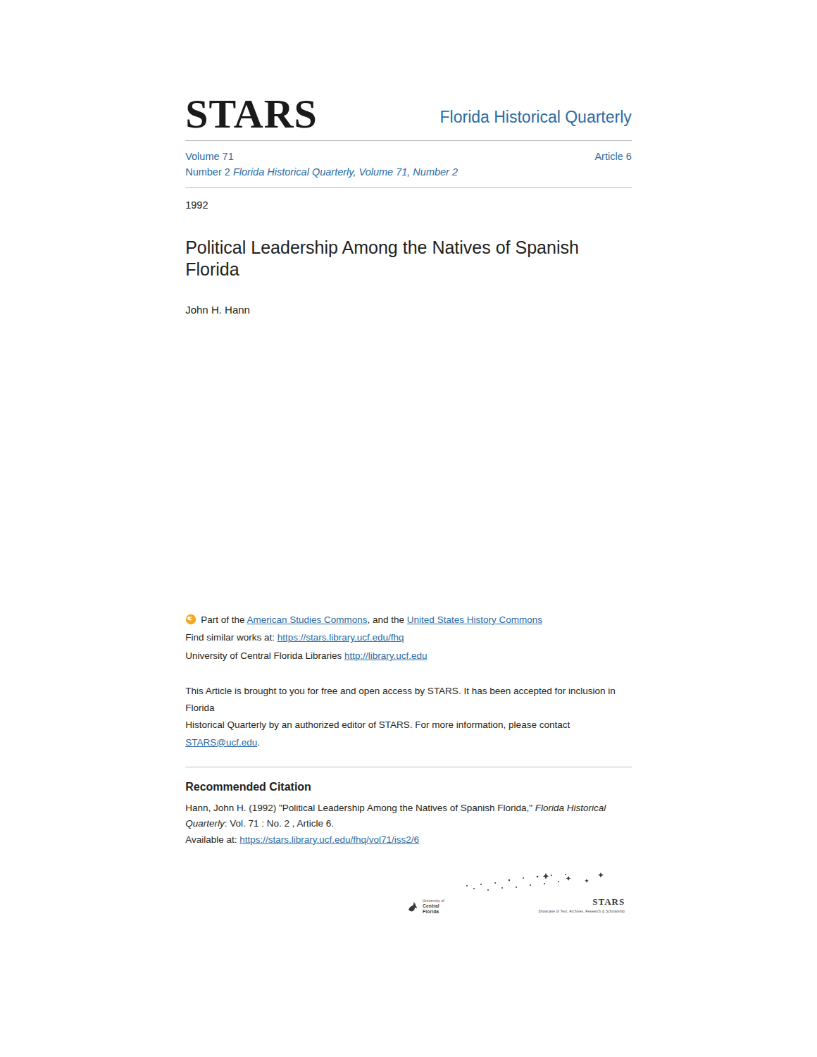STARS
Florida Historical Quarterly
Volume 71 Number 2 Florida Historical Quarterly, Volume 71, Number 2
Article 6
1992
Political Leadership Among the Natives of Spanish Florida
John H. Hann
Part of the American Studies Commons, and the United States History Commons
Find similar works at: https://stars.library.ucf.edu/fhq
University of Central Florida Libraries http://library.ucf.edu
This Article is brought to you for free and open access by STARS. It has been accepted for inclusion in Florida
Historical Quarterly by an authorized editor of STARS. For more information, please contact STARS@ucf.edu.
Recommended Citation
Hann, John H. (1992) "Political Leadership Among the Natives of Spanish Florida," Florida Historical Quarterly: Vol. 71 : No. 2 , Article 6.
Available at: https://stars.library.ucf.edu/fhq/vol71/iss2/6
University of Central Florida
STARS
Showcase of Text, Archives, Research & Scholarship